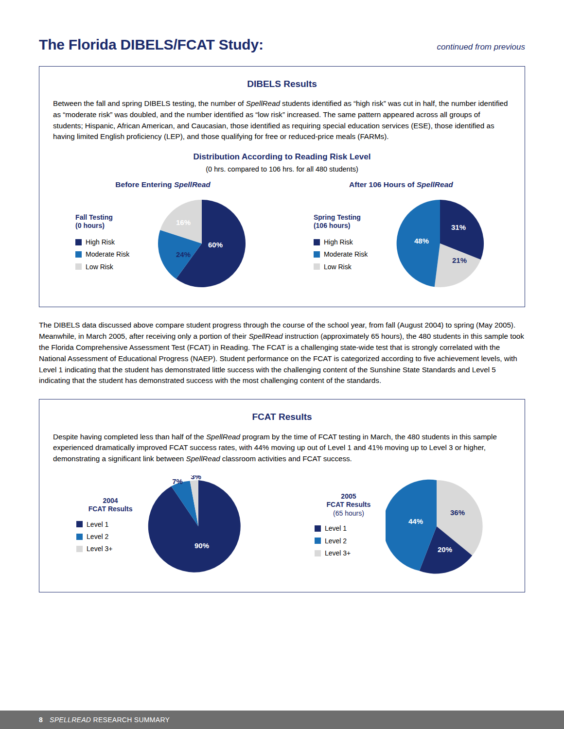The Florida DIBELS/FCAT Study:
continued from previous
DIBELS Results
Between the fall and spring DIBELS testing, the number of SpellRead students identified as “high risk” was cut in half, the number identified as “moderate risk” was doubled, and the number identified as “low risk” increased. The same pattern appeared across all groups of students; Hispanic, African American, and Caucasian, those identified as requiring special education services (ESE), those identified as having limited English proficiency (LEP), and those qualifying for free or reduced-price meals (FARMs).
Distribution According to Reading Risk Level (0 hrs. compared to 106 hrs. for all 480 students)
Before Entering SpellRead
Fall Testing(0 hours)
High Risk
Moderate Risk
Low Risk
60% 16% 24%
After 106 Hours of SpellRead
Spring Testing(106 hours)
High Risk
Moderate Risk
Low Risk
31% 21% 48%
The DIBELS data discussed above compare student progress through the course of the school year, from fall (August 2004) to spring (May 2005). Meanwhile, in March 2005, after receiving only a portion of their SpellRead instruction (approximately 65 hours), the 480 students in this sample took the Florida Comprehensive Assessment Test (FCAT) in Reading. The FCAT is a challenging state-wide test that is strongly correlated with the National Assessment of Educational Progress (NAEP). Student performance on the FCAT is categorized according to five achievement levels, with Level 1 indicating that the student has demonstrated little success with the challenging content of the Sunshine State Standards and Level 5 indicating that the student has demonstrated success with the most challenging content of the standards.
FCAT Results
Despite having completed less than half of the SpellRead program by the time of FCAT testing in March, the 480 students in this sample experienced dramatically improved FCAT success rates, with 44% moving up out of Level 1 and 41% moving up to Level 3 or higher, demonstrating a significant link between SpellRead classroom activities and FCAT success.
2004
FCAT Results
Level 1
Level 2
Level 3+
90% 7% 3%
2005
FCAT Results
(65 hours)
Level 1
Level 2
Level 3+
36% 20% 44%
8 SPELLREAD RESEARCH SUMMARY